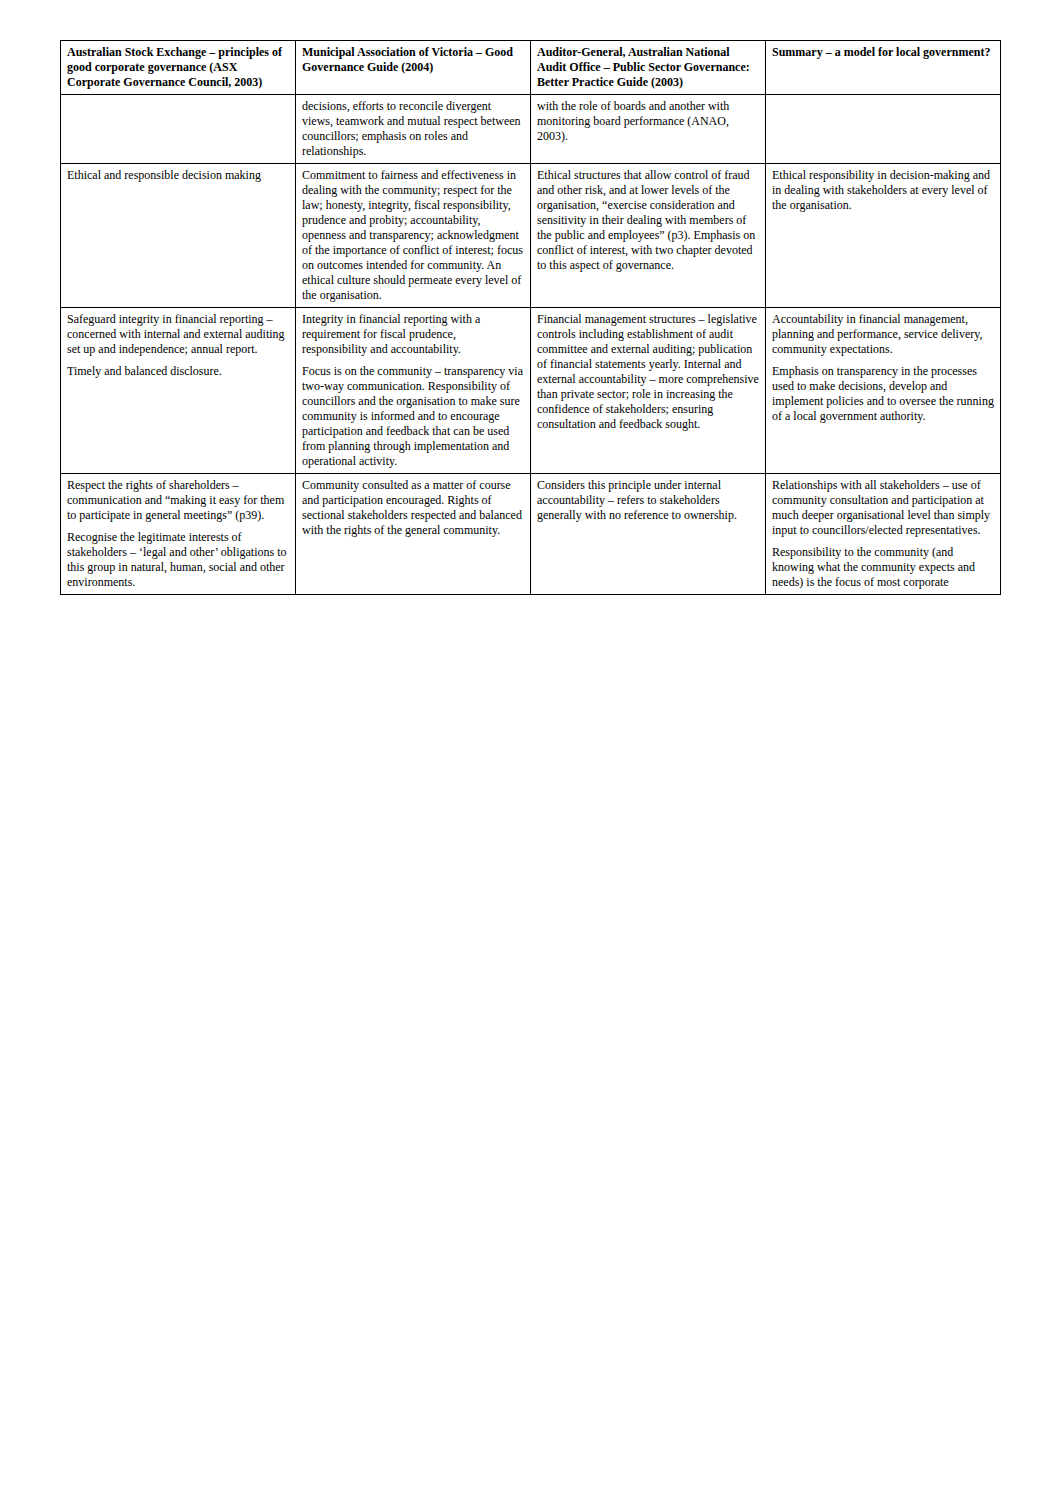| Australian Stock Exchange – principles of good corporate governance (ASX Corporate Governance Council, 2003) | Municipal Association of Victoria – Good Governance Guide (2004) | Auditor-General, Australian National Audit Office – Public Sector Governance: Better Practice Guide (2003) | Summary – a model for local government? |
| --- | --- | --- | --- |
| | decisions, efforts to reconcile divergent views, teamwork and mutual respect between councillors; emphasis on roles and relationships. | with the role of boards and another with monitoring board performance (ANAO, 2003). | |
| Ethical and responsible decision making | Commitment to fairness and effectiveness in dealing with the community; respect for the law; honesty, integrity, fiscal responsibility, prudence and probity; accountability, openness and transparency; acknowledgment of the importance of conflict of interest; focus on outcomes intended for community. An ethical culture should permeate every level of the organisation. | Ethical structures that allow control of fraud and other risk, and at lower levels of the organisation, “exercise consideration and sensitivity in their dealing with members of the public and employees” (p3). Emphasis on conflict of interest, with two chapter devoted to this aspect of governance. | Ethical responsibility in decision-making and in dealing with stakeholders at every level of the organisation. |
| Safeguard integrity in financial reporting – concerned with internal and external auditing set up and independence; annual report. Timely and balanced disclosure. | Integrity in financial reporting with a requirement for fiscal prudence, responsibility and accountability. Focus is on the community – transparency via two-way communication. Responsibility of councillors and the organisation to make sure community is informed and to encourage participation and feedback that can be used from planning through implementation and operational activity. | Financial management structures – legislative controls including establishment of audit committee and external auditing; publication of financial statements yearly. Internal and external accountability – more comprehensive than private sector; role in increasing the confidence of stakeholders; ensuring consultation and feedback sought. | Accountability in financial management, planning and performance, service delivery, community expectations. Emphasis on transparency in the processes used to make decisions, develop and implement policies and to oversee the running of a local government authority. |
| Respect the rights of shareholders – communication and “making it easy for them to participate in general meetings” (p39). Recognise the legitimate interests of stakeholders – ‘legal and other’ obligations to this group in natural, human, social and other environments. | Community consulted as a matter of course and participation encouraged. Rights of sectional stakeholders respected and balanced with the rights of the general community. | Considers this principle under internal accountability – refers to stakeholders generally with no reference to ownership. | Relationships with all stakeholders – use of community consultation and participation at much deeper organisational level than simply input to councillors/elected representatives. Responsibility to the community (and knowing what the community expects and needs) is the focus of most corporate |